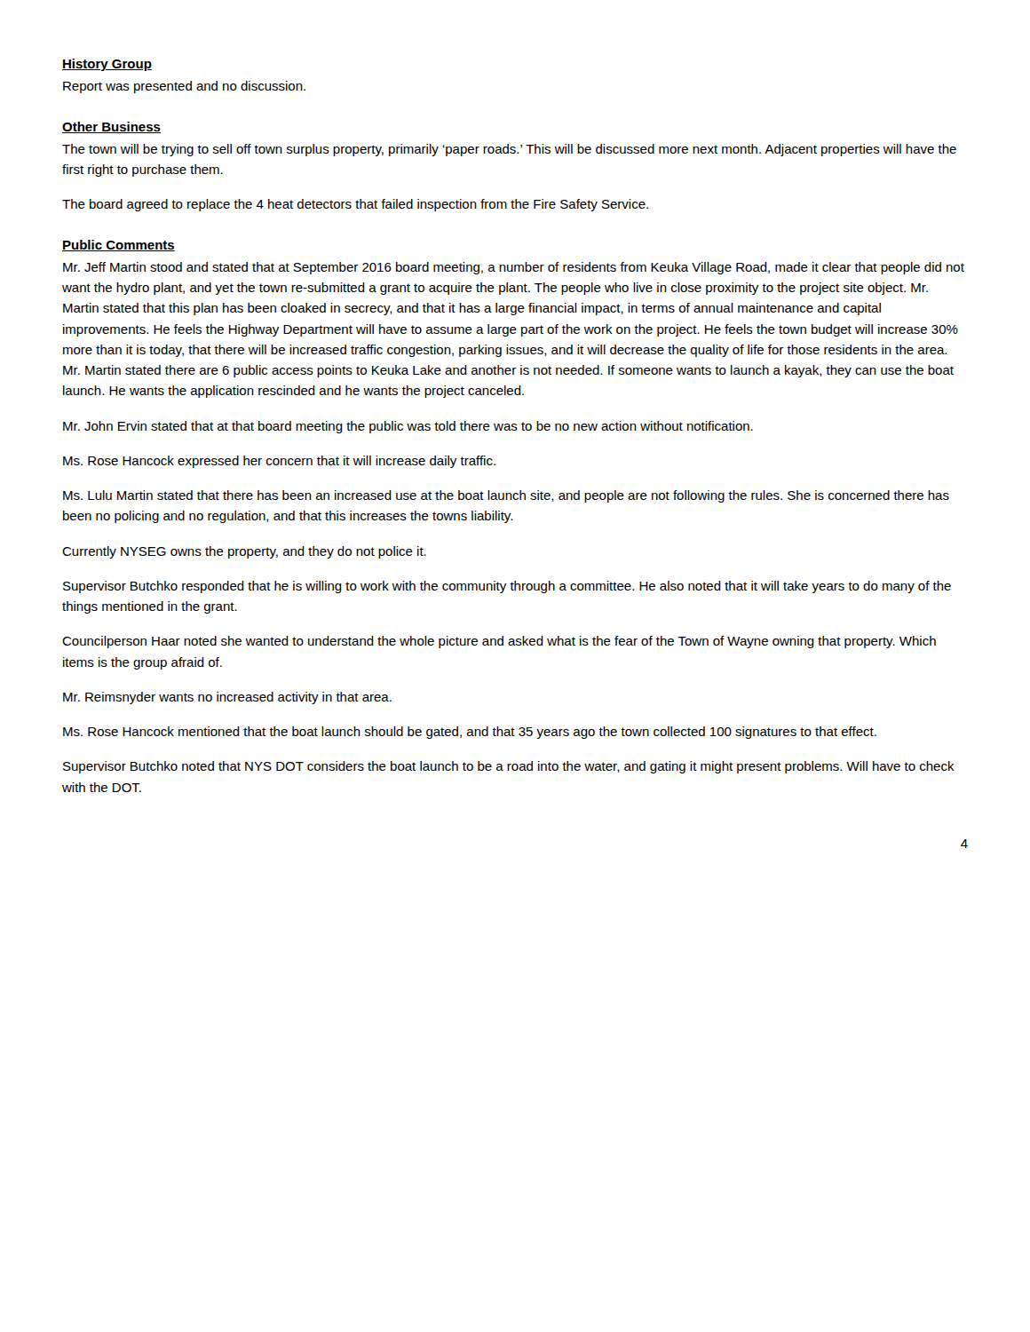History Group
Report was presented and no discussion.
Other Business
The town will be trying to sell off town surplus property, primarily ‘paper roads.’ This will be discussed more next month. Adjacent properties will have the first right to purchase them.
The board agreed to replace the 4 heat detectors that failed inspection from the Fire Safety Service.
Public Comments
Mr. Jeff Martin stood and stated that at September 2016 board meeting, a number of residents from Keuka Village Road, made it clear that people did not want the hydro plant, and yet the town re-submitted a grant to acquire the plant. The people who live in close proximity to the project site object. Mr. Martin stated that this plan has been cloaked in secrecy, and that it has a large financial impact, in terms of annual maintenance and capital improvements. He feels the Highway Department will have to assume a large part of the work on the project. He feels the town budget will increase 30% more than it is today, that there will be increased traffic congestion, parking issues, and it will decrease the quality of life for those residents in the area. Mr. Martin stated there are 6 public access points to Keuka Lake and another is not needed. If someone wants to launch a kayak, they can use the boat launch. He wants the application rescinded and he wants the project canceled.
Mr. John Ervin stated that at that board meeting the public was told there was to be no new action without notification.
Ms. Rose Hancock expressed her concern that it will increase daily traffic.
Ms. Lulu Martin stated that there has been an increased use at the boat launch site, and people are not following the rules. She is concerned there has been no policing and no regulation, and that this increases the towns liability.
Currently NYSEG owns the property, and they do not police it.
Supervisor Butchko responded that he is willing to work with the community through a committee. He also noted that it will take years to do many of the things mentioned in the grant.
Councilperson Haar noted she wanted to understand the whole picture and asked what is the fear of the Town of Wayne owning that property. Which items is the group afraid of.
Mr. Reimsnyder wants no increased activity in that area.
Ms. Rose Hancock mentioned that the boat launch should be gated, and that 35 years ago the town collected 100 signatures to that effect.
Supervisor Butchko noted that NYS DOT considers the boat launch to be a road into the water, and gating it might present problems. Will have to check with the DOT.
4